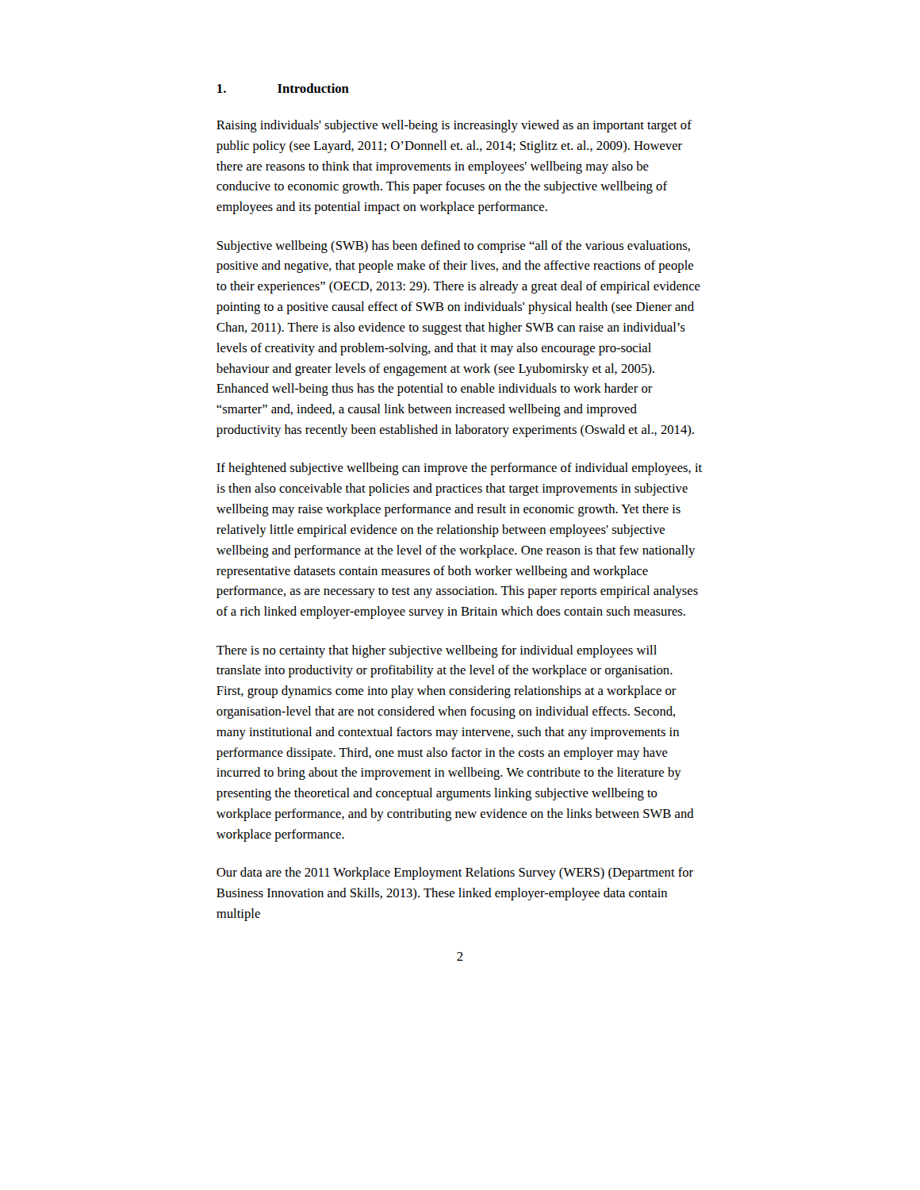1. Introduction
Raising individuals' subjective well-being is increasingly viewed as an important target of public policy (see Layard, 2011; O’Donnell et. al., 2014; Stiglitz et. al., 2009). However there are reasons to think that improvements in employees' wellbeing may also be conducive to economic growth. This paper focuses on the the subjective wellbeing of employees and its potential impact on workplace performance.
Subjective wellbeing (SWB) has been defined to comprise “all of the various evaluations, positive and negative, that people make of their lives, and the affective reactions of people to their experiences” (OECD, 2013: 29). There is already a great deal of empirical evidence pointing to a positive causal effect of SWB on individuals' physical health (see Diener and Chan, 2011). There is also evidence to suggest that higher SWB can raise an individual’s levels of creativity and problem-solving, and that it may also encourage pro-social behaviour and greater levels of engagement at work (see Lyubomirsky et al, 2005). Enhanced well-being thus has the potential to enable individuals to work harder or “smarter” and, indeed, a causal link between increased wellbeing and improved productivity has recently been established in laboratory experiments (Oswald et al., 2014).
If heightened subjective wellbeing can improve the performance of individual employees, it is then also conceivable that policies and practices that target improvements in subjective wellbeing may raise workplace performance and result in economic growth. Yet there is relatively little empirical evidence on the relationship between employees' subjective wellbeing and performance at the level of the workplace. One reason is that few nationally representative datasets contain measures of both worker wellbeing and workplace performance, as are necessary to test any association. This paper reports empirical analyses of a rich linked employer-employee survey in Britain which does contain such measures.
There is no certainty that higher subjective wellbeing for individual employees will translate into productivity or profitability at the level of the workplace or organisation. First, group dynamics come into play when considering relationships at a workplace or organisation-level that are not considered when focusing on individual effects. Second, many institutional and contextual factors may intervene, such that any improvements in performance dissipate. Third, one must also factor in the costs an employer may have incurred to bring about the improvement in wellbeing. We contribute to the literature by presenting the theoretical and conceptual arguments linking subjective wellbeing to workplace performance, and by contributing new evidence on the links between SWB and workplace performance.
Our data are the 2011 Workplace Employment Relations Survey (WERS) (Department for Business Innovation and Skills, 2013). These linked employer-employee data contain multiple
2